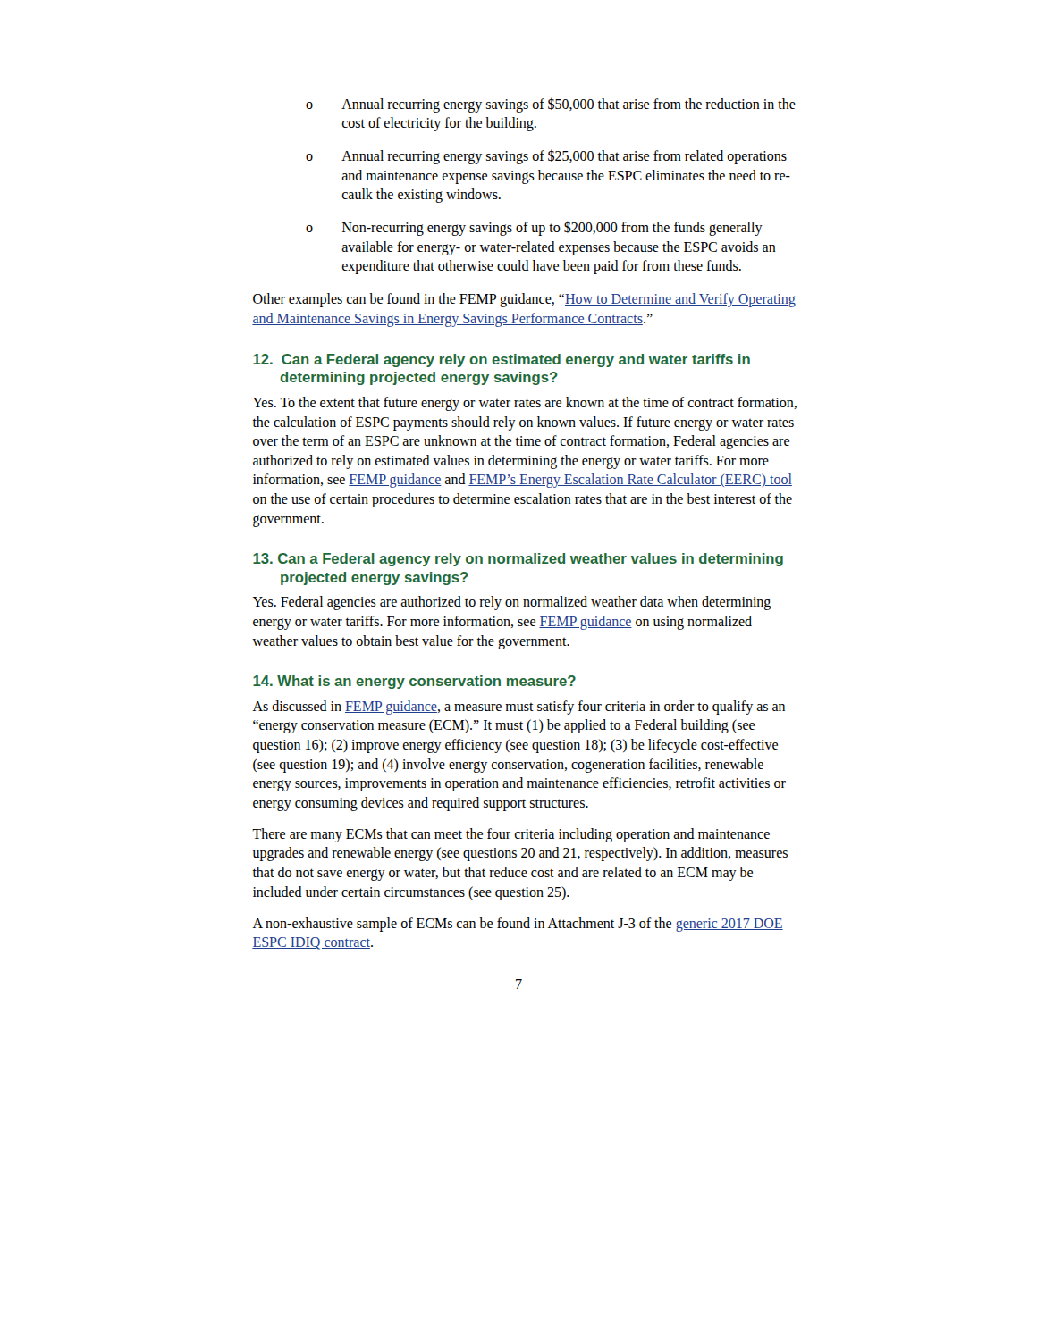o Annual recurring energy savings of $50,000 that arise from the reduction in the cost of electricity for the building.
o Annual recurring energy savings of $25,000 that arise from related operations and maintenance expense savings because the ESPC eliminates the need to re-caulk the existing windows.
o Non-recurring energy savings of up to $200,000 from the funds generally available for energy- or water-related expenses because the ESPC avoids an expenditure that otherwise could have been paid for from these funds.
Other examples can be found in the FEMP guidance, “How to Determine and Verify Operating and Maintenance Savings in Energy Savings Performance Contracts.”
12. Can a Federal agency rely on estimated energy and water tariffs in determining projected energy savings?
Yes. To the extent that future energy or water rates are known at the time of contract formation, the calculation of ESPC payments should rely on known values. If future energy or water rates over the term of an ESPC are unknown at the time of contract formation, Federal agencies are authorized to rely on estimated values in determining the energy or water tariffs. For more information, see FEMP guidance and FEMP’s Energy Escalation Rate Calculator (EERC) tool on the use of certain procedures to determine escalation rates that are in the best interest of the government.
13. Can a Federal agency rely on normalized weather values in determining projected energy savings?
Yes. Federal agencies are authorized to rely on normalized weather data when determining energy or water tariffs. For more information, see FEMP guidance on using normalized weather values to obtain best value for the government.
14. What is an energy conservation measure?
As discussed in FEMP guidance, a measure must satisfy four criteria in order to qualify as an “energy conservation measure (ECM).” It must (1) be applied to a Federal building (see question 16); (2) improve energy efficiency (see question 18); (3) be lifecycle cost-effective (see question 19); and (4) involve energy conservation, cogeneration facilities, renewable energy sources, improvements in operation and maintenance efficiencies, retrofit activities or energy consuming devices and required support structures.
There are many ECMs that can meet the four criteria including operation and maintenance upgrades and renewable energy (see questions 20 and 21, respectively). In addition, measures that do not save energy or water, but that reduce cost and are related to an ECM may be included under certain circumstances (see question 25).
A non-exhaustive sample of ECMs can be found in Attachment J-3 of the generic 2017 DOE ESPC IDIQ contract.
7